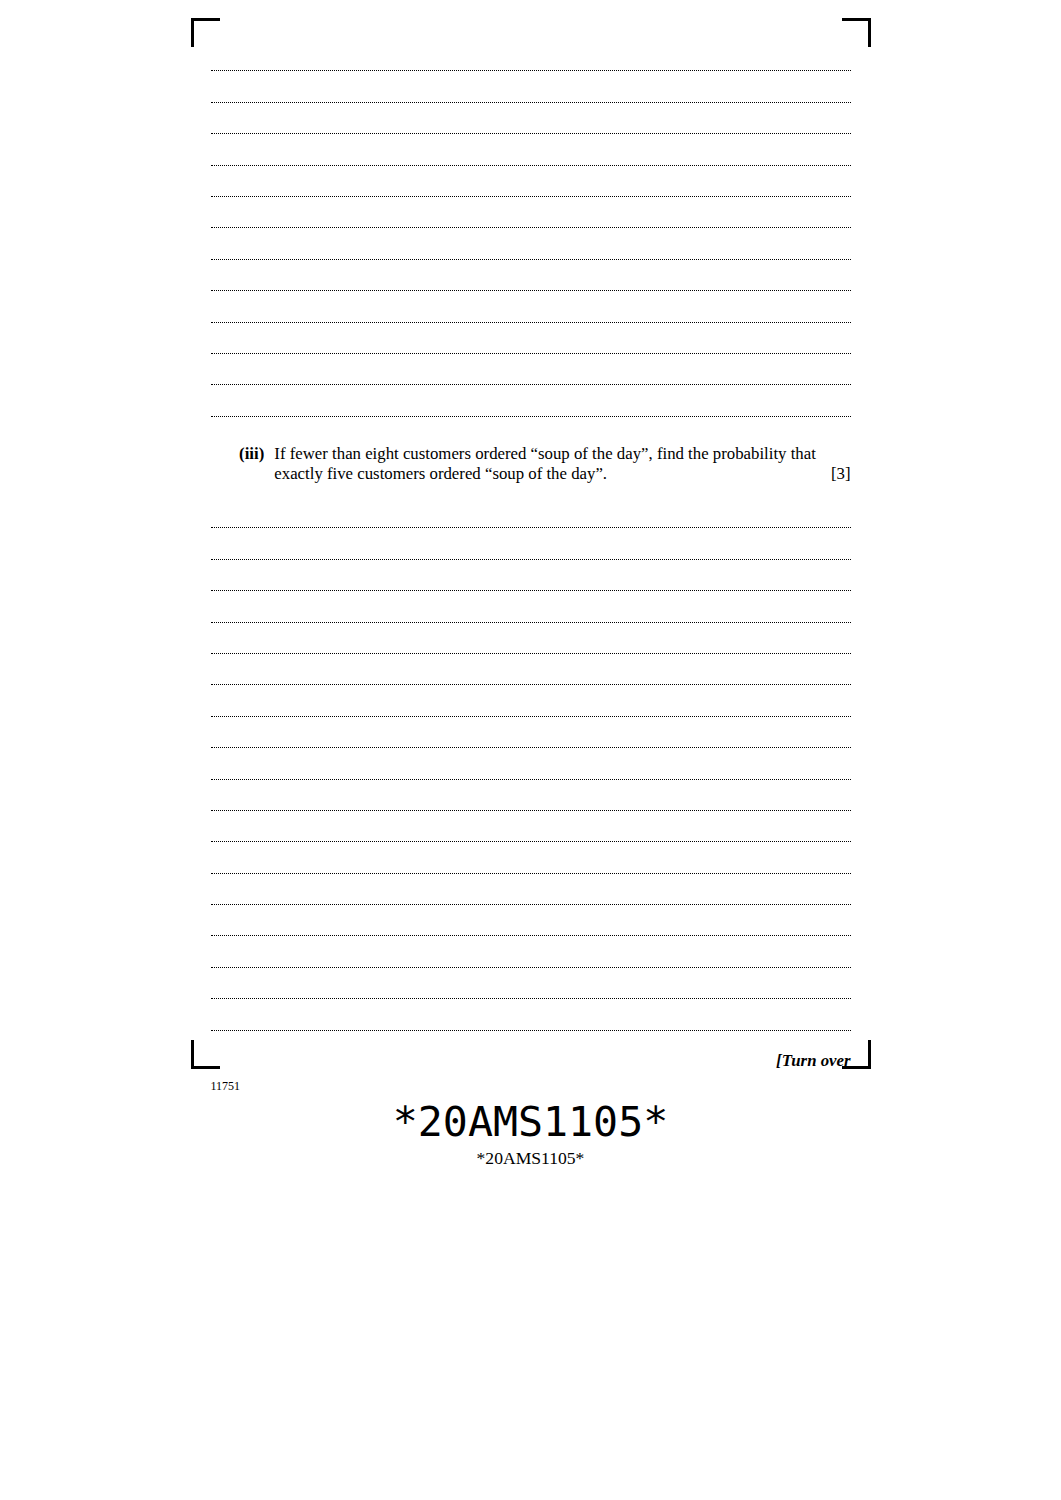(iii)
If fewer than eight customers ordered “soup of the day”, find the probability that exactly five customers ordered “soup of the day”. [3]
[Turn over
11751
*20AMS1105*
*20AMS1105*